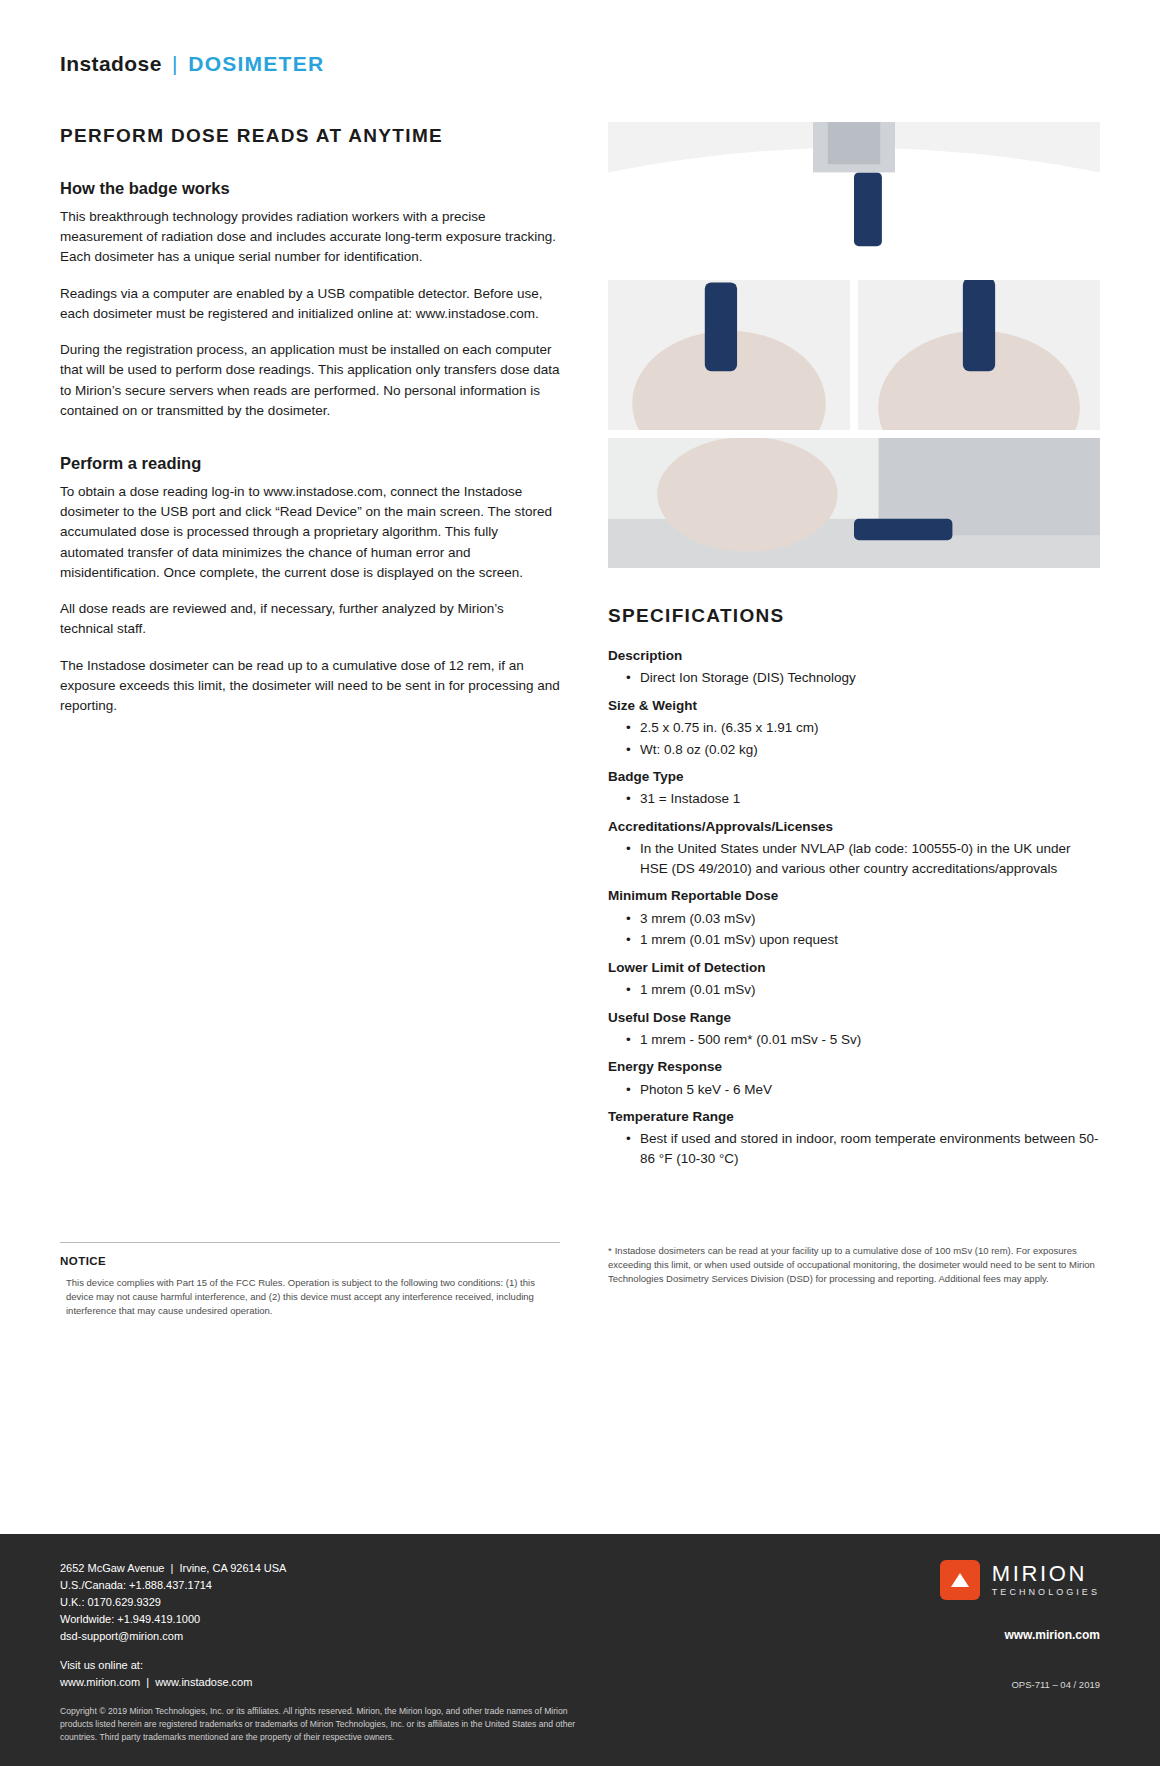Instadose | DOSIMETER
Perform Dose Reads at Anytime
How the badge works
This breakthrough technology provides radiation workers with a precise measurement of radiation dose and includes accurate long-term exposure tracking. Each dosimeter has a unique serial number for identification.
Readings via a computer are enabled by a USB compatible detector. Before use, each dosimeter must be registered and initialized online at: www.instadose.com.
During the registration process, an application must be installed on each computer that will be used to perform dose readings. This application only transfers dose data to Mirion’s secure servers when reads are performed. No personal information is contained on or transmitted by the dosimeter.
Perform a reading
To obtain a dose reading log-in to www.instadose.com, connect the Instadose dosimeter to the USB port and click “Read Device” on the main screen. The stored accumulated dose is processed through a proprietary algorithm. This fully automated transfer of data minimizes the chance of human error and misidentification. Once complete, the current dose is displayed on the screen.
All dose reads are reviewed and, if necessary, further analyzed by Mirion’s technical staff.
The Instadose dosimeter can be read up to a cumulative dose of 12 rem, if an exposure exceeds this limit, the dosimeter will need to be sent in for processing and reporting.
Specifications
Description
Direct Ion Storage (DIS) Technology
Size & Weight
2.5 x 0.75 in. (6.35 x 1.91 cm)
Wt: 0.8 oz (0.02 kg)
Badge Type
31 = Instadose 1
Accreditations/Approvals/Licenses
In the United States under NVLAP (lab code: 100555-0) in the UK under HSE (DS 49/2010) and various other country accreditations/approvals
Minimum Reportable Dose
3 mrem (0.03 mSv)
1 mrem (0.01 mSv) upon request
Lower Limit of Detection
1 mrem (0.01 mSv)
Useful Dose Range
1 mrem - 500 rem* (0.01 mSv - 5 Sv)
Energy Response
Photon 5 keV - 6 MeV
Temperature Range
Best if used and stored in indoor, room temperate environments between 50-86 °F (10-30 °C)
NOTICE
This device complies with Part 15 of the FCC Rules. Operation is subject to the following two conditions: (1) this device may not cause harmful interference, and (2) this device must accept any interference received, including interference that may cause undesired operation.
*Instadose dosimeters can be read at your facility up to a cumulative dose of 100 mSv (10 rem). For exposures exceeding this limit, or when used outside of occupational monitoring, the dosimeter would need to be sent to Mirion Technologies Dosimetry Services Division (DSD) for processing and reporting. Additional fees may apply.
2652 McGaw Avenue | Irvine, CA 92614 USA
U.S./Canada: +1.888.437.1714
U.K.: 0170.629.9329
Worldwide: +1.949.419.1000
dsd-support@mirion.com
Visit us online at:
www.mirion.com | www.instadose.com
Copyright © 2019 Mirion Technologies, Inc. or its affiliates. All rights reserved. Mirion, the Mirion logo, and other trade names of Mirion products listed herein are registered trademarks or trademarks of Mirion Technologies, Inc. or its affiliates in the United States and other countries. Third party trademarks mentioned are the property of their respective owners.
MIRION TECHNOLOGIES
www.mirion.com
OPS-711 – 04 / 2019